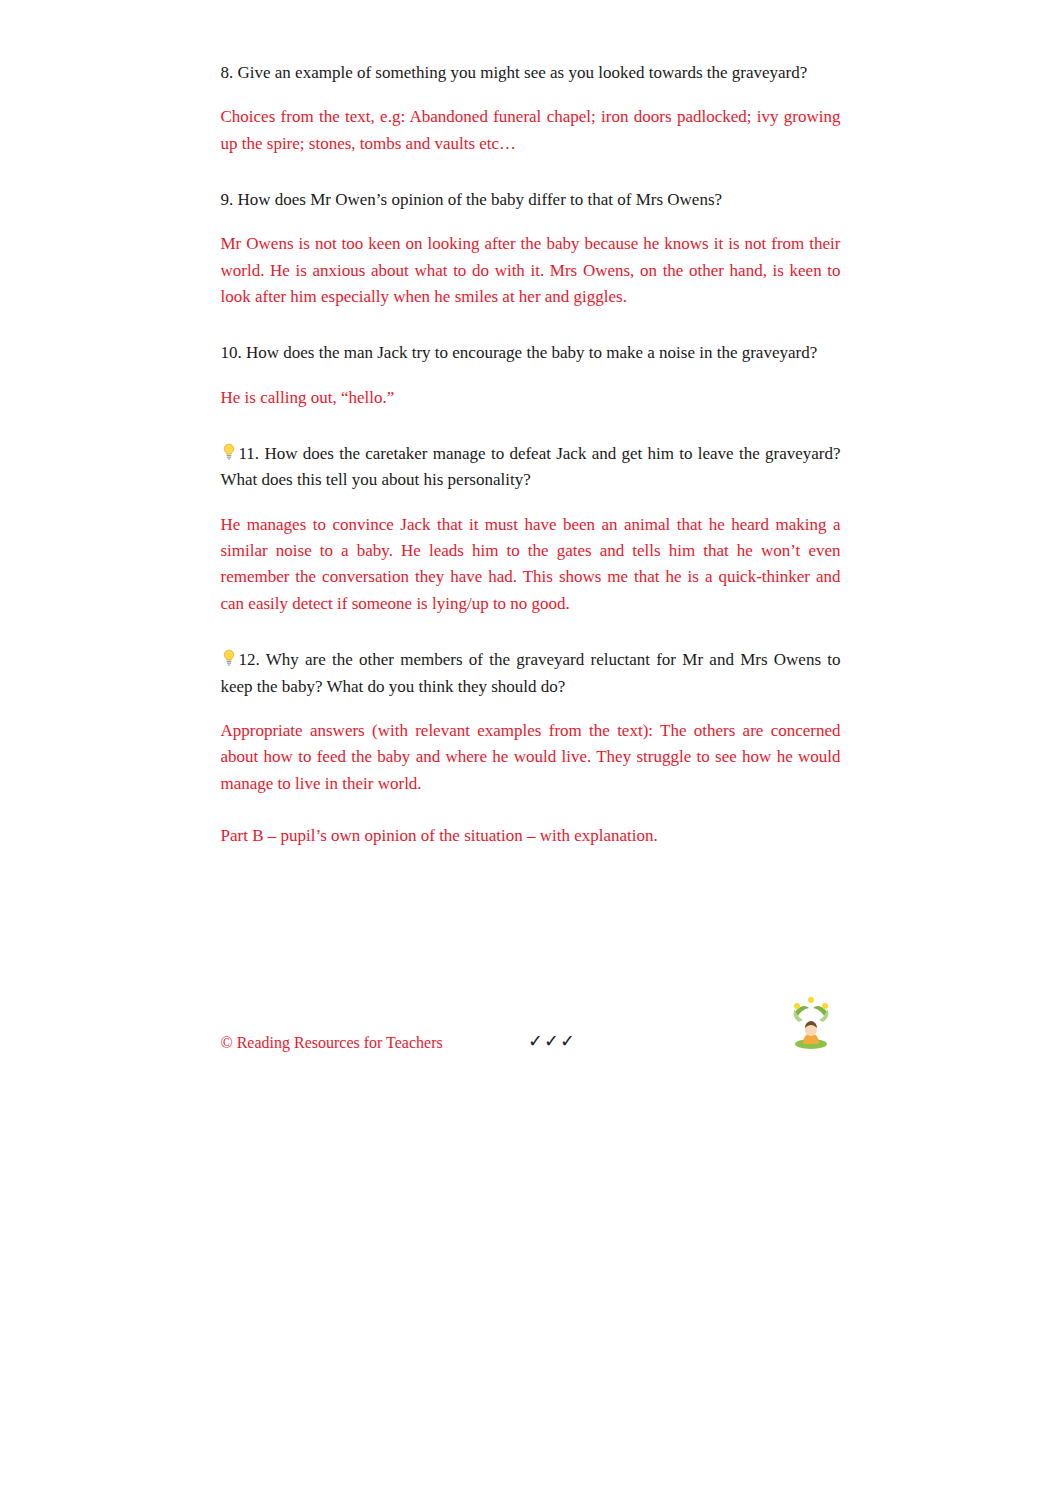8. Give an example of something you might see as you looked towards the graveyard?
Choices from the text, e.g: Abandoned funeral chapel; iron doors padlocked; ivy growing up the spire; stones, tombs and vaults etc…
9. How does Mr Owen’s opinion of the baby differ to that of Mrs Owens?
Mr Owens is not too keen on looking after the baby because he knows it is not from their world. He is anxious about what to do with it. Mrs Owens, on the other hand, is keen to look after him especially when he smiles at her and giggles.
10. How does the man Jack try to encourage the baby to make a noise in the graveyard?
He is calling out, “hello.”
11. How does the caretaker manage to defeat Jack and get him to leave the graveyard? What does this tell you about his personality?
He manages to convince Jack that it must have been an animal that he heard making a similar noise to a baby. He leads him to the gates and tells him that he won’t even remember the conversation they have had. This shows me that he is a quick-thinker and can easily detect if someone is lying/up to no good.
12. Why are the other members of the graveyard reluctant for Mr and Mrs Owens to keep the baby? What do you think they should do?
Appropriate answers (with relevant examples from the text): The others are concerned about how to feed the baby and where he would live. They struggle to see how he would manage to live in their world.
Part B – pupil’s own opinion of the situation – with explanation.
© Reading Resources for Teachers ✓✓✓